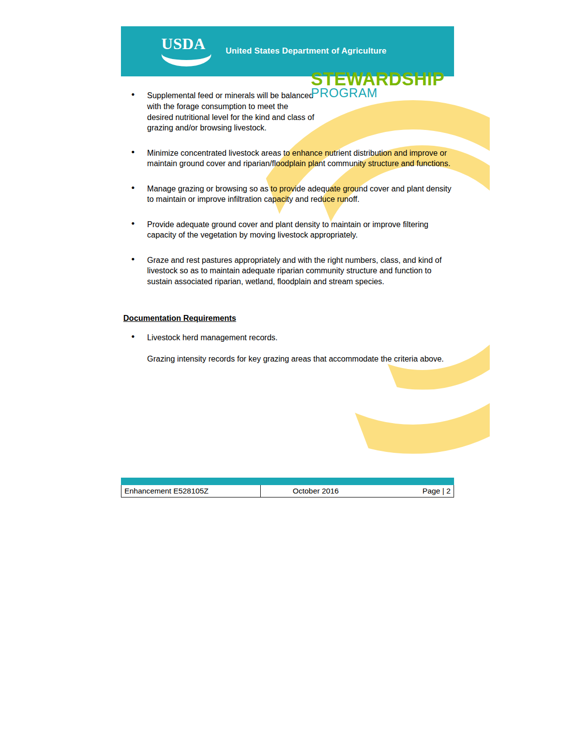USDA
United States Department of Agriculture
CONSERVATION
STEWARDSHIP
PROGRAM
Supplemental feed or minerals will be balanced with the forage consumption to meet the desired nutritional level for the kind and class of grazing and/or browsing livestock.
Minimize concentrated livestock areas to enhance nutrient distribution and improve or maintain ground cover and riparian/floodplain plant community structure and functions.
Manage grazing or browsing so as to provide adequate ground cover and plant density to maintain or improve infiltration capacity and reduce runoff.
Provide adequate ground cover and plant density to maintain or improve filtering capacity of the vegetation by moving livestock appropriately.
Graze and rest pastures appropriately and with the right numbers, class, and kind of livestock so as to maintain adequate riparian community structure and function to sustain associated riparian, wetland, floodplain and stream species.
Documentation Requirements
Livestock herd management records.
Grazing intensity records for key grazing areas that accommodate the criteria above.
Enhancement E528105Z
October 2016
Page | 2